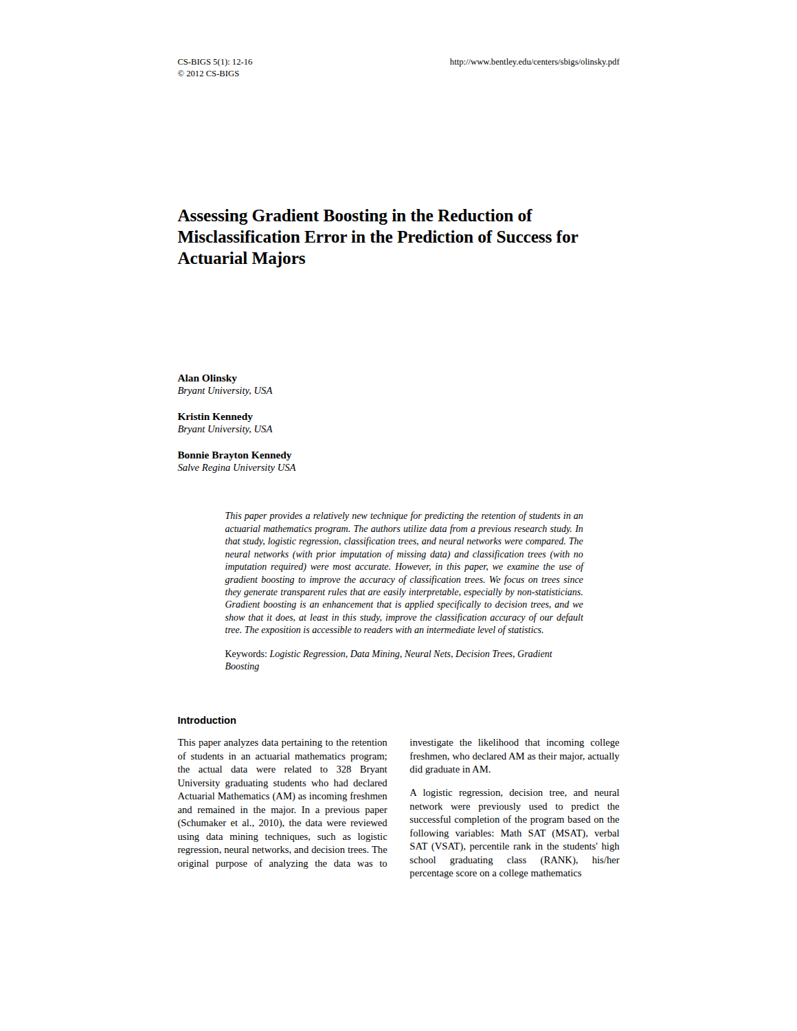CS-BIGS 5(1): 12-16
© 2012 CS-BIGS
http://www.bentley.edu/centers/sbigs/olinsky.pdf
Assessing Gradient Boosting in the Reduction of Misclassification Error in the Prediction of Success for Actuarial Majors
Alan Olinsky
Bryant University, USA
Kristin Kennedy
Bryant University, USA
Bonnie Brayton Kennedy
Salve Regina University USA
This paper provides a relatively new technique for predicting the retention of students in an actuarial mathematics program. The authors utilize data from a previous research study. In that study, logistic regression, classification trees, and neural networks were compared. The neural networks (with prior imputation of missing data) and classification trees (with no imputation required) were most accurate. However, in this paper, we examine the use of gradient boosting to improve the accuracy of classification trees. We focus on trees since they generate transparent rules that are easily interpretable, especially by non-statisticians. Gradient boosting is an enhancement that is applied specifically to decision trees, and we show that it does, at least in this study, improve the classification accuracy of our default tree. The exposition is accessible to readers with an intermediate level of statistics.
Keywords: Logistic Regression, Data Mining, Neural Nets, Decision Trees, Gradient Boosting
Introduction
This paper analyzes data pertaining to the retention of students in an actuarial mathematics program; the actual data were related to 328 Bryant University graduating students who had declared Actuarial Mathematics (AM) as incoming freshmen and remained in the major. In a previous paper (Schumaker et al., 2010), the data were reviewed using data mining techniques, such as logistic regression, neural networks, and decision trees. The original purpose of analyzing the data was to investigate the likelihood that incoming college freshmen, who declared AM as their major, actually did graduate in AM.
A logistic regression, decision tree, and neural network were previously used to predict the successful completion of the program based on the following variables: Math SAT (MSAT), verbal SAT (VSAT), percentile rank in the students' high school graduating class (RANK), his/her percentage score on a college mathematics